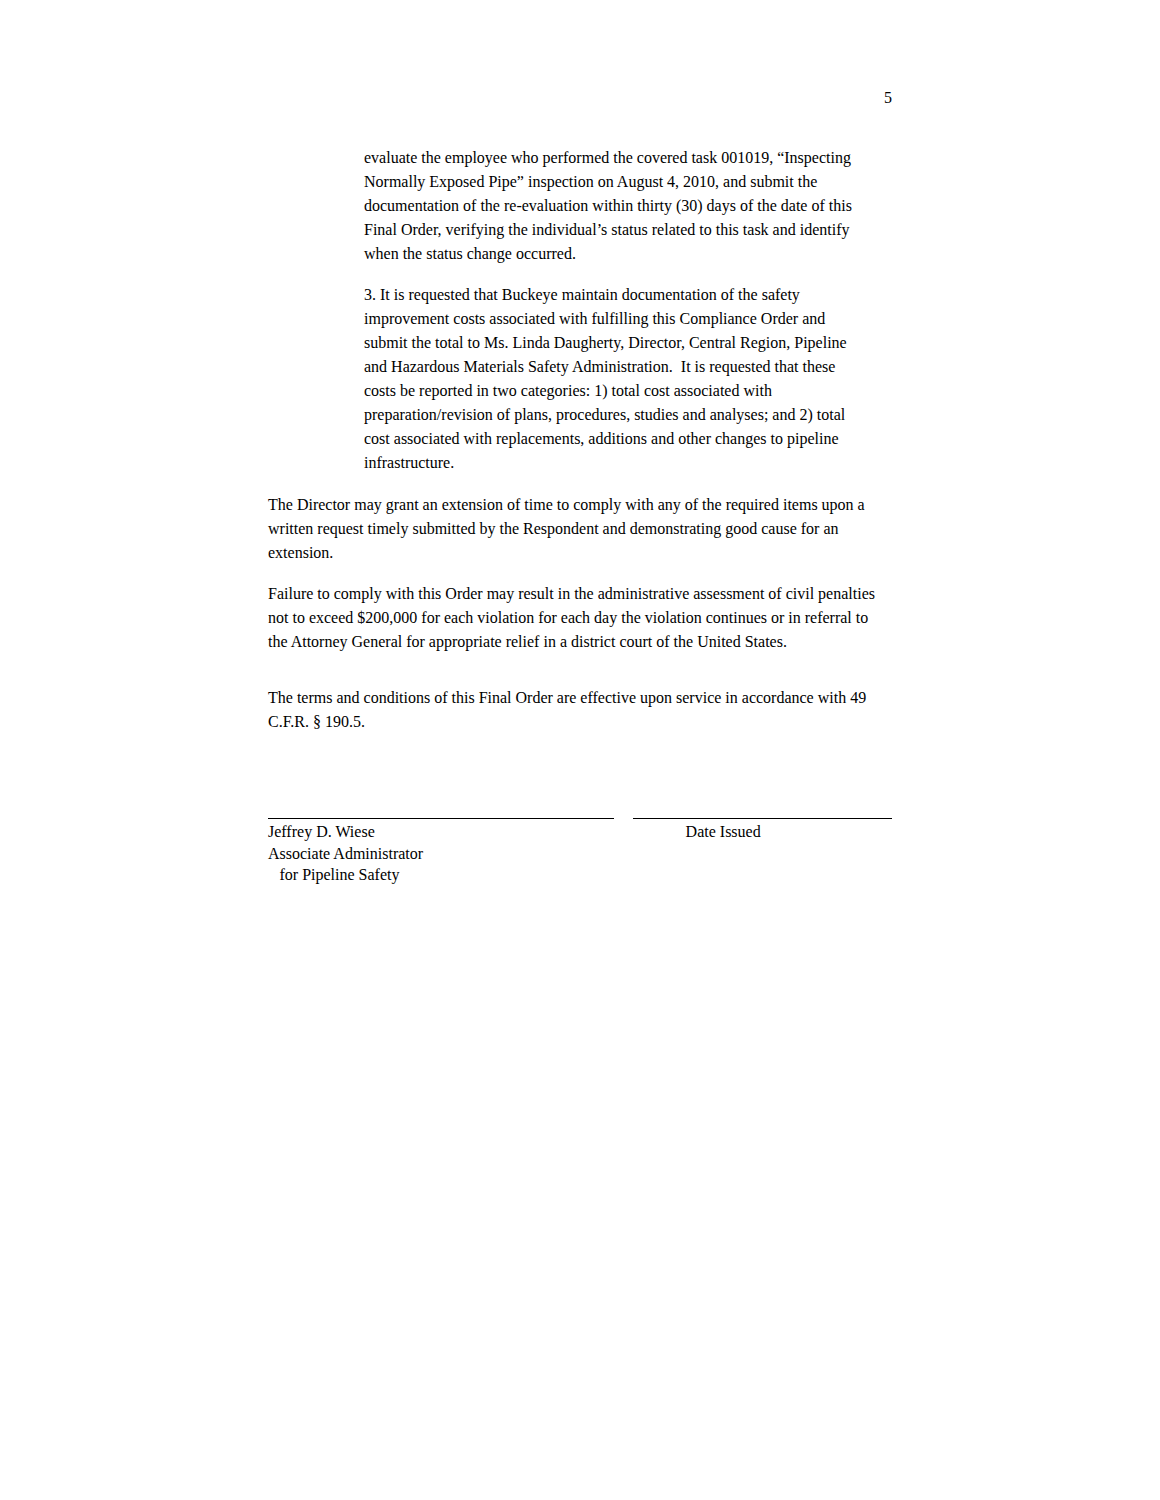5
evaluate the employee who performed the covered task 001019, “Inspecting Normally Exposed Pipe” inspection on August 4, 2010, and submit the documentation of the re-evaluation within thirty (30) days of the date of this Final Order, verifying the individual’s status related to this task and identify when the status change occurred.
3. It is requested that Buckeye maintain documentation of the safety improvement costs associated with fulfilling this Compliance Order and submit the total to Ms. Linda Daugherty, Director, Central Region, Pipeline and Hazardous Materials Safety Administration. It is requested that these costs be reported in two categories: 1) total cost associated with preparation/revision of plans, procedures, studies and analyses; and 2) total cost associated with replacements, additions and other changes to pipeline infrastructure.
The Director may grant an extension of time to comply with any of the required items upon a written request timely submitted by the Respondent and demonstrating good cause for an extension.
Failure to comply with this Order may result in the administrative assessment of civil penalties not to exceed $200,000 for each violation for each day the violation continues or in referral to the Attorney General for appropriate relief in a district court of the United States.
The terms and conditions of this Final Order are effective upon service in accordance with 49 C.F.R. § 190.5.
Jeffrey D. Wiese
Associate Administrator
for Pipeline Safety
Date Issued